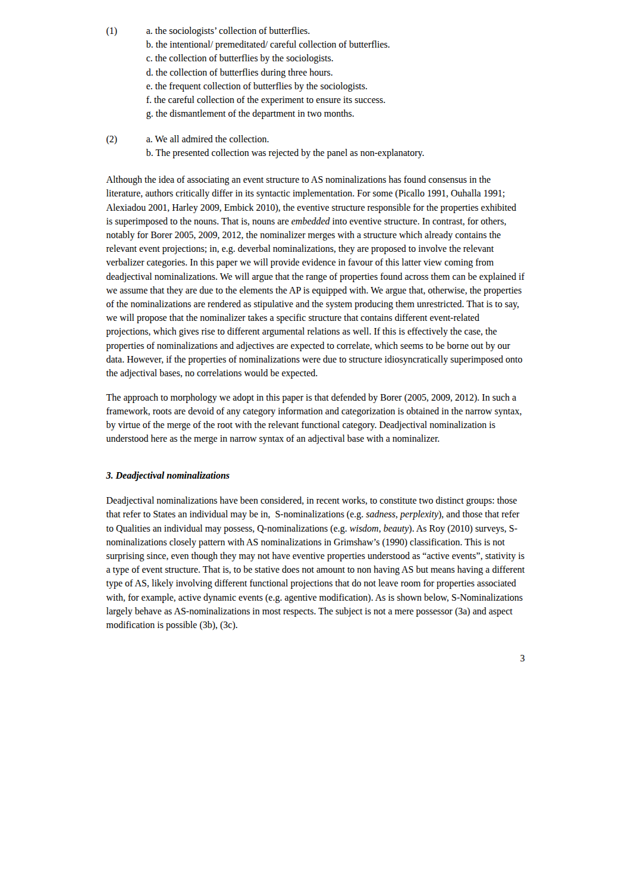(1)
a. the sociologists’ collection of butterflies.
b. the intentional/ premeditated/ careful collection of butterflies.
c. the collection of butterflies by the sociologists.
d. the collection of butterflies during three hours.
e. the frequent collection of butterflies by the sociologists.
f. the careful collection of the experiment to ensure its success.
g. the dismantlement of the department in two months.
(2)
a. We all admired the collection.
b. The presented collection was rejected by the panel as non-explanatory.
Although the idea of associating an event structure to AS nominalizations has found consensus in the literature, authors critically differ in its syntactic implementation. For some (Picallo 1991, Ouhalla 1991; Alexiadou 2001, Harley 2009, Embick 2010), the eventive structure responsible for the properties exhibited is superimposed to the nouns. That is, nouns are embedded into eventive structure. In contrast, for others, notably for Borer 2005, 2009, 2012, the nominalizer merges with a structure which already contains the relevant event projections; in, e.g. deverbal nominalizations, they are proposed to involve the relevant verbalizer categories. In this paper we will provide evidence in favour of this latter view coming from deadjectival nominalizations. We will argue that the range of properties found across them can be explained if we assume that they are due to the elements the AP is equipped with. We argue that, otherwise, the properties of the nominalizations are rendered as stipulative and the system producing them unrestricted. That is to say, we will propose that the nominalizer takes a specific structure that contains different event-related projections, which gives rise to different argumental relations as well. If this is effectively the case, the properties of nominalizations and adjectives are expected to correlate, which seems to be borne out by our data. However, if the properties of nominalizations were due to structure idiosyncratically superimposed onto the adjectival bases, no correlations would be expected.
The approach to morphology we adopt in this paper is that defended by Borer (2005, 2009, 2012). In such a framework, roots are devoid of any category information and categorization is obtained in the narrow syntax, by virtue of the merge of the root with the relevant functional category. Deadjectival nominalization is understood here as the merge in narrow syntax of an adjectival base with a nominalizer.
3. Deadjectival nominalizations
Deadjectival nominalizations have been considered, in recent works, to constitute two distinct groups: those that refer to States an individual may be in, S-nominalizations (e.g. sadness, perplexity), and those that refer to Qualities an individual may possess, Q-nominalizations (e.g. wisdom, beauty). As Roy (2010) surveys, S-nominalizations closely pattern with AS nominalizations in Grimshaw’s (1990) classification. This is not surprising since, even though they may not have eventive properties understood as “active events”, stativity is a type of event structure. That is, to be stative does not amount to non having AS but means having a different type of AS, likely involving different functional projections that do not leave room for properties associated with, for example, active dynamic events (e.g. agentive modification). As is shown below, S-Nominalizations largely behave as AS-nominalizations in most respects. The subject is not a mere possessor (3a) and aspect modification is possible (3b), (3c).
3